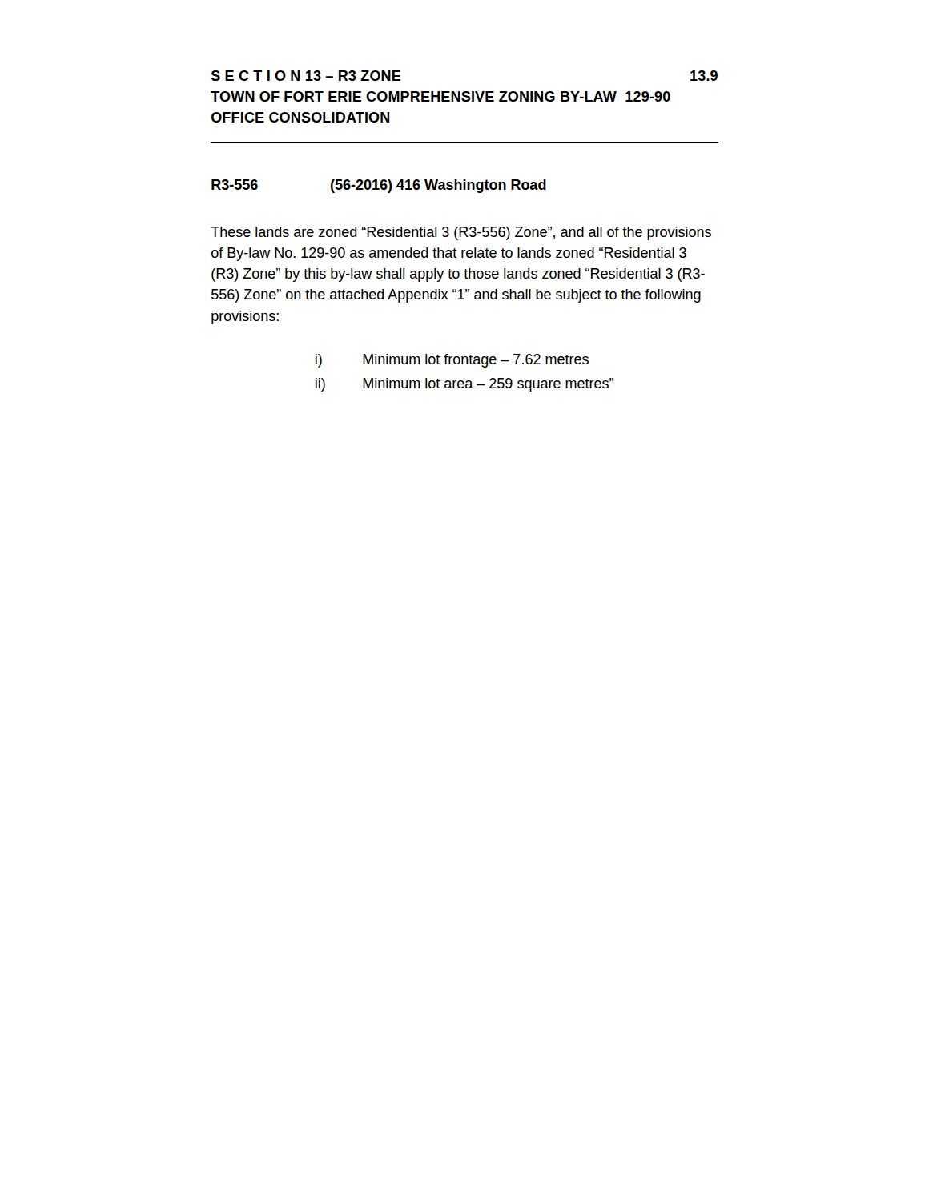S E C T I O N 13 – R3 ZONE 13.9
TOWN OF FORT ERIE COMPREHENSIVE ZONING BY-LAW 129-90
OFFICE CONSOLIDATION
R3-556 (56-2016) 416 Washington Road
These lands are zoned “Residential 3 (R3-556) Zone”, and all of the provisions of By-law No. 129-90 as amended that relate to lands zoned “Residential 3 (R3) Zone” by this by-law shall apply to those lands zoned “Residential 3 (R3-556) Zone” on the attached Appendix “1” and shall be subject to the following provisions:
i) Minimum lot frontage – 7.62 metres
ii) Minimum lot area – 259 square metres”